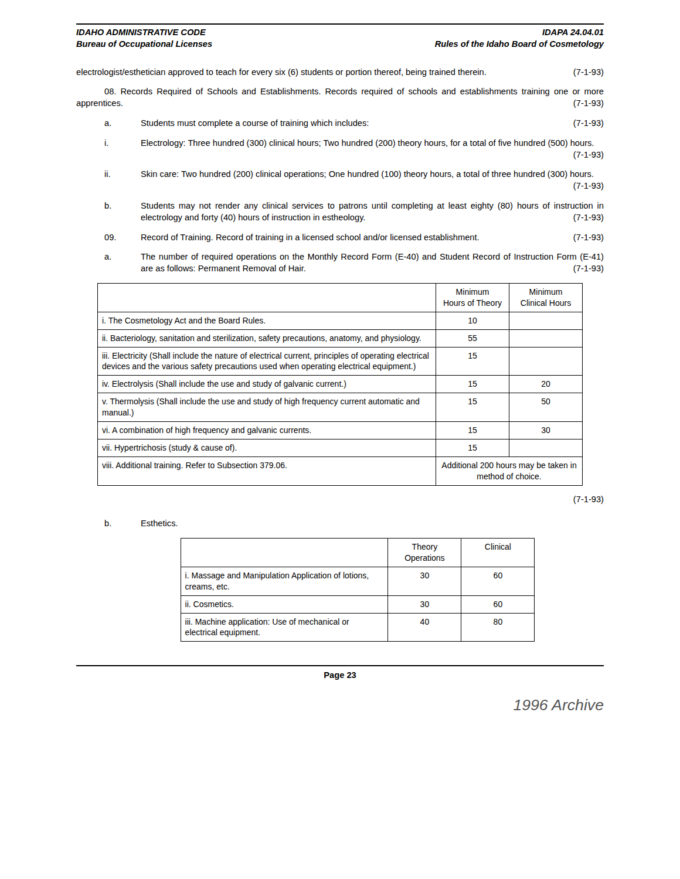IDAHO ADMINISTRATIVE CODE IDAPA 24.04.01
Bureau of Occupational Licenses Rules of the Idaho Board of Cosmetology
electrologist/esthetician approved to teach for every six (6) students or portion thereof, being trained therein.(7-1-93)
08. Records Required of Schools and Establishments. Records required of schools and establishments training one or more apprentices.(7-1-93)
a.
Students must complete a course of training which includes:(7-1-93)
i.
Electrology: Three hundred (300) clinical hours; Two hundred (200) theory hours, for a total of five hundred (500) hours.(7-1-93)
ii.
Skin care: Two hundred (200) clinical operations; One hundred (100) theory hours, a total of three hundred (300) hours.(7-1-93)
b.
Students may not render any clinical services to patrons until completing at least eighty (80) hours of instruction in electrology and forty (40) hours of instruction in estheology.(7-1-93)
09.
Record of Training. Record of training in a licensed school and/or licensed establishment.(7-1-93)
a.
The number of required operations on the Monthly Record Form (E-40) and Student Record of Instruction Form (E-41) are as follows: Permanent Removal of Hair.(7-1-93)
| | Minimum Hours of Theory | Minimum Clinical Hours |
| --- | --- | --- |
| i. The Cosmetology Act and the Board Rules. | 10 | |
| ii. Bacteriology, sanitation and sterilization, safety precautions, anatomy, and physiology. | 55 | |
| iii. Electricity (Shall include the nature of electrical current, principles of operating electrical devices and the various safety precautions used when operating electrical equipment.) | 15 | |
| iv. Electrolysis (Shall include the use and study of galvanic current.) | 15 | 20 |
| v. Thermolysis (Shall include the use and study of high frequency current automatic and manual.) | 15 | 50 |
| vi. A combination of high frequency and galvanic currents. | 15 | 30 |
| vii. Hypertrichosis (study & cause of). | 15 | |
| viii. Additional training. Refer to Subsection 379.06. | Additional 200 hours may be taken in method of choice. |
(7-1-93)
b.
Esthetics.
| | Theory Operations | Clinical |
| --- | --- | --- |
| i. Massage and Manipulation Application of lotions, creams, etc. | 30 | 60 |
| ii. Cosmetics. | 30 | 60 |
| iii. Machine application: Use of mechanical or electrical equipment. | 40 | 80 |
Page 23
1996 Archive